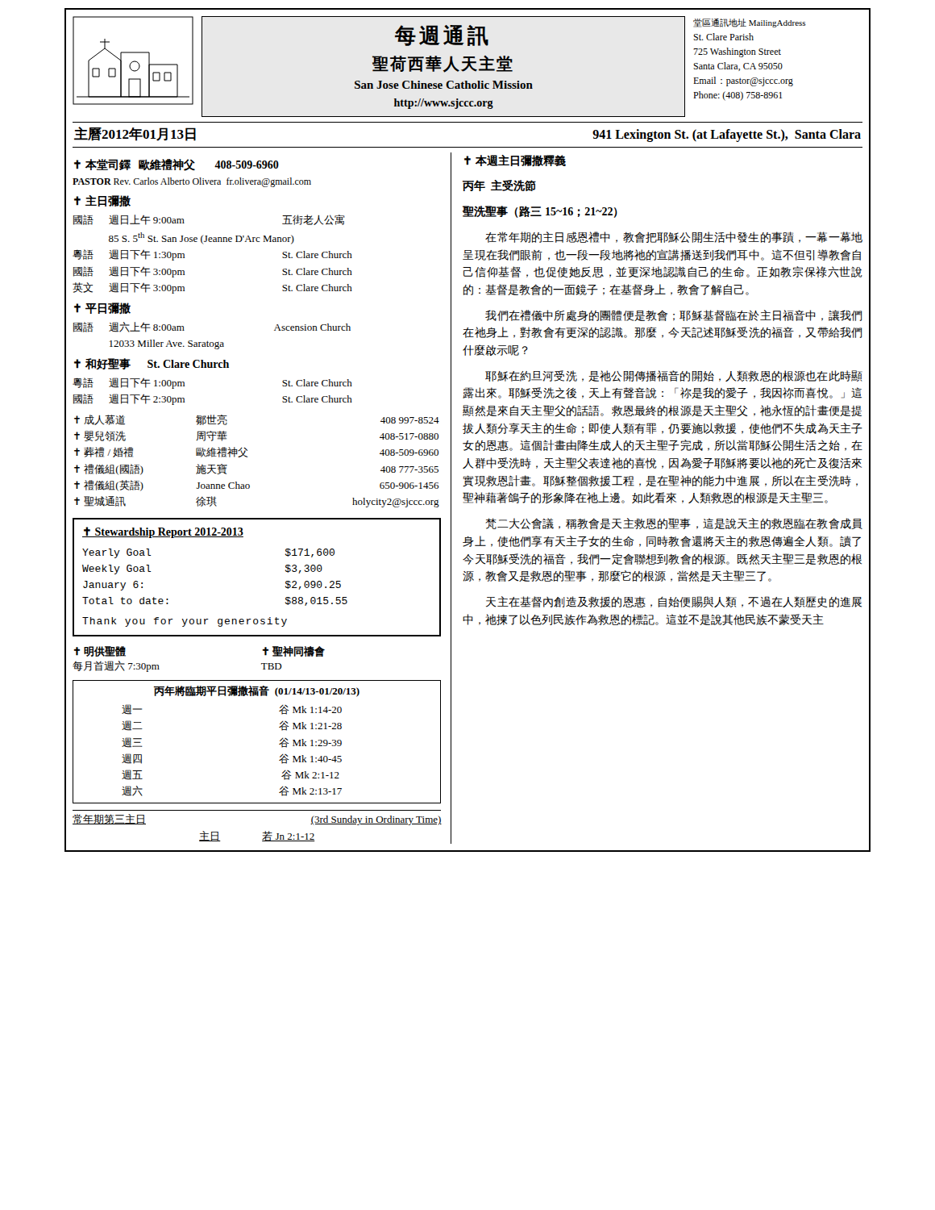每週通訊
聖荷西華人天主堂
San Jose Chinese Catholic Mission
http://www.sjccc.org
堂區通訊地址 MailingAddress
St. Clare Parish
725 Washington Street
Santa Clara, CA 95050
Email：pastor@sjccc.org
Phone: (408) 758-8961
主曆2012年01月13日
941 Lexington St. (at Lafayette St.), Santa Clara
✝ 本堂司鐸 歐維禮神父 408-509-6960
PASTOR Rev. Carlos Alberto Olivera fr.olivera@gmail.com
✝ 主日彌撒
| 國語 | 週日上午 9:00am | 五街老人公寓 |
| | 85 S. 5 th St. San Jose (Jeanne D'Arc Manor) |
| 粵語 | 週日下午 1:30pm | St. Clare Church |
| 國語 | 週日下午 3:00pm | St. Clare Church |
| 英文 | 週日下午 3:00pm | St. Clare Church |
✝ 平日彌撒
| 國語 | 週六上午 8:00am | Ascension Church |
| | 12033 Miller Ave. Saratoga |
✝ 和好聖事 St. Clare Church
| 粵語 | 週日下午 1:00pm | St. Clare Church |
| 國語 | 週日下午 2:30pm | St. Clare Church |
| ✝ 成人慕道 | 鄒世亮 | 408 997-8524 |
| ✝ 嬰兒領洗 | 周守華 | 408-517-0880 |
| ✝ 葬禮 / 婚禮 | 歐維禮神父 | 408-509-6960 |
| ✝ 禮儀組(國語) | 施天寶 | 408 777-3565 |
| ✝ 禮儀組(英語) | Joanne Chao | 650-906-1456 |
| ✝ 聖城通訊 | 徐琪 | holycity2@sjccc.org |
✝ Stewardship Report 2012-2013
| Yearly Goal | $171,600 |
| Weekly Goal | $3,300 |
| January 6: | $2,090.25 |
| Total to date: | $88,015.55 |
Thank you for your generosity
✝ 明供聖體
每月首週六 7:30pm
✝ 聖神同禱會
TBD
丙年將臨期平日彌撒福音 (01/14/13-01/20/13)
| 週一 | 谷 Mk 1:14-20 |
| 週二 | 谷 Mk 1:21-28 |
| 週三 | 谷 Mk 1:29-39 |
| 週四 | 谷 Mk 1:40-45 |
| 週五 | 谷 Mk 2:1-12 |
| 週六 | 谷 Mk 2:13-17 |
常年期第三主日 (3rd Sunday in Ordinary Time)
主日 若 Jn 2:1-12
✝ 本週主日彌撒釋義
丙年 主受洗節
聖洗聖事（路三 15~16；21~22）
在常年期的主日感恩禮中，教會把耶穌公開生活中發生的事蹟，一幕一幕地呈現在我們眼前，也一段一段地將祂的宣講播送到我們耳中。這不但引導教會自己信仰基督，也促使她反思，並更深地認識自己的生命。正如教宗保祿六世說的：基督是教會的一面鏡子；在基督身上，教會了解自己。
我們在禮儀中所處身的團體便是教會；耶穌基督臨在於主日福音中，讓我們在祂身上，對教會有更深的認識。那麼，今天記述耶穌受洗的福音，又帶給我們什麼啟示呢？
耶穌在約旦河受洗，是祂公開傳播福音的開始，人類救恩的根源也在此時顯露出來。耶穌受洗之後，天上有聲音說：「祢是我的愛子，我因祢而喜悅。」這顯然是來自天主聖父的話語。救恩最終的根源是天主聖父，祂永恆的計畫便是提拔人類分享天主的生命；即使人類有罪，仍要施以救援，使他們不失成為天主子女的恩惠。這個計畫由降生成人的天主聖子完成，所以當耶穌公開生活之始，在人群中受洗時，天主聖父表達祂的喜悅，因為愛子耶穌將要以祂的死亡及復活來實現救恩計畫。耶穌整個救援工程，是在聖神的能力中進展，所以在主受洗時，聖神藉著鴿子的形象降在祂上邊。如此看來，人類救恩的根源是天主聖三。
梵二大公會議，稱教會是天主救恩的聖事，這是說天主的救恩臨在教會成員身上，使他們享有天主子女的生命，同時教會還將天主的救恩傳遍全人類。讀了今天耶穌受洗的福音，我們一定會聯想到教會的根源。既然天主聖三是救恩的根源，教會又是救恩的聖事，那麼它的根源，當然是天主聖三了。
天主在基督內創造及救援的恩惠，自始便賜與人類，不過在人類歷史的進展中，祂揀了以色列民族作為救恩的標記。這並不是說其他民族不蒙受天主